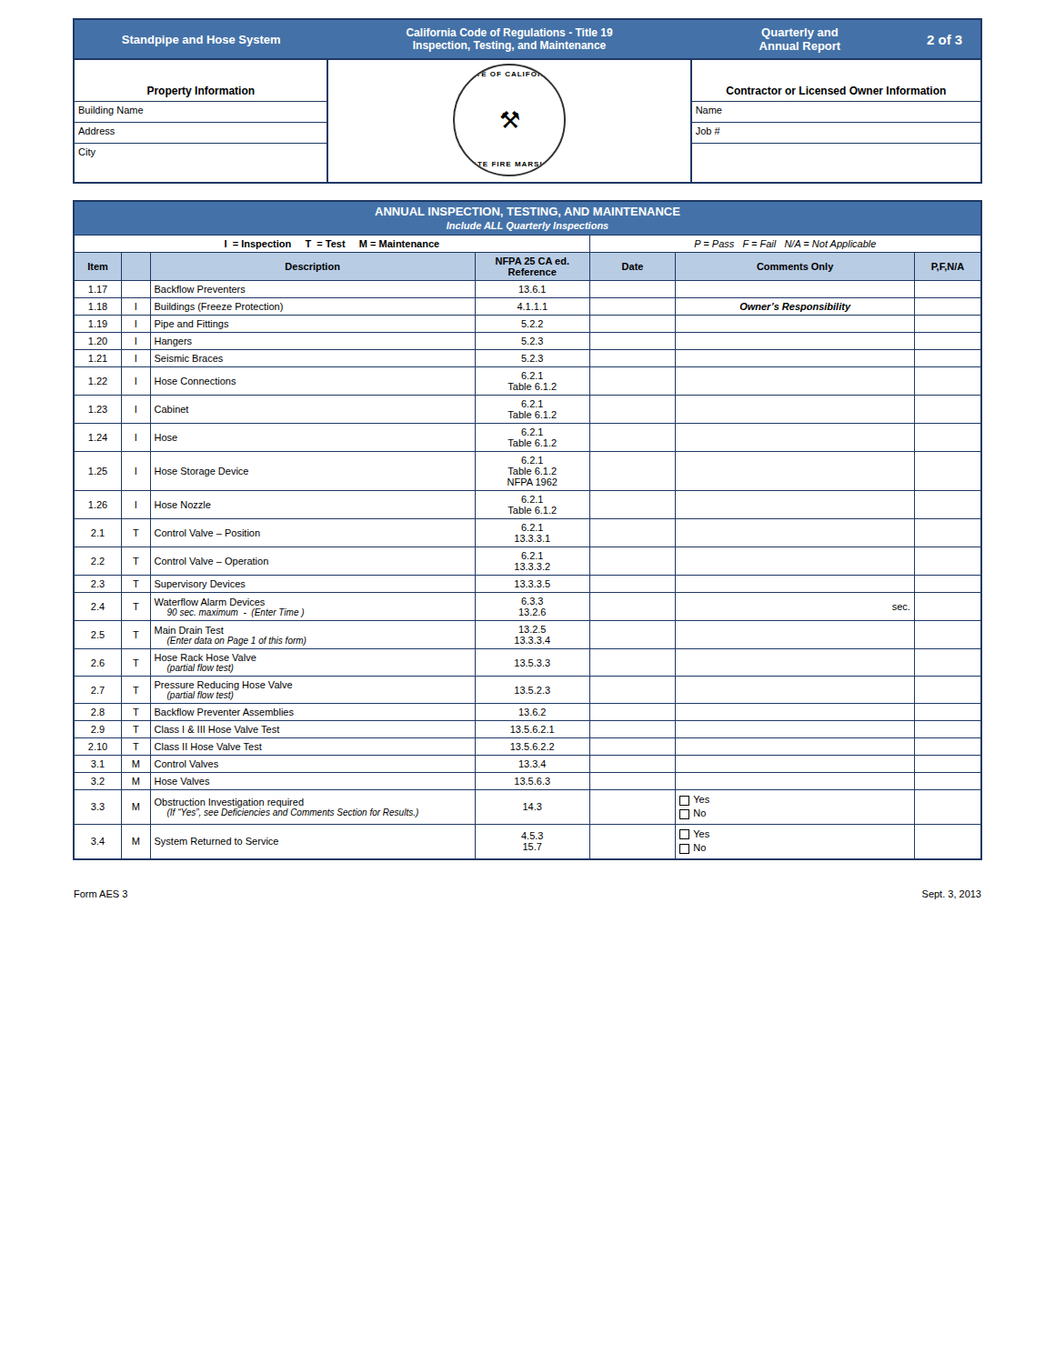| Standpipe and Hose System | California Code of Regulations - Title 19 Inspection, Testing, and Maintenance | Quarterly and Annual Report | 2 of 3 |
| Property Information Building Name Address City | STATE OF CALIFORNIA STATE FIRE MARSHAL ⚒ | Contractor or Licensed Owner Information Name Job # |
| ANNUAL INSPECTION, TESTING, AND MAINTENANCE Include ALL Quarterly Inspections |
| I = Inspection T = Test M = Maintenance | P = Pass F = Fail N/A = Not Applicable |
| Item | | Description | NFPA 25 CA ed. Reference | Date | Comments Only | P,F,N/A |
| 1.17 | | Backflow Preventers | 13.6.1 | | | |
| 1.18 | I | Buildings (Freeze Protection) | 4.1.1.1 | | Owner’s Responsibility | |
| 1.19 | I | Pipe and Fittings | 5.2.2 | | | |
| 1.20 | I | Hangers | 5.2.3 | | | |
| 1.21 | I | Seismic Braces | 5.2.3 | | | |
| 1.22 | I | Hose Connections | 6.2.1 Table 6.1.2 | | | |
| 1.23 | I | Cabinet | 6.2.1 Table 6.1.2 | | | |
| 1.24 | I | Hose | 6.2.1 Table 6.1.2 | | | |
| 1.25 | I | Hose Storage Device | 6.2.1 Table 6.1.2 NFPA 1962 | | | |
| 1.26 | I | Hose Nozzle | 6.2.1 Table 6.1.2 | | | |
| 2.1 | T | Control Valve – Position | 6.2.1 13.3.3.1 | | | |
| 2.2 | T | Control Valve – Operation | 6.2.1 13.3.3.2 | | | |
| 2.3 | T | Supervisory Devices | 13.3.3.5 | | | |
| 2.4 | T | Waterflow Alarm Devices 90 sec. maximum - (Enter Time ) | 6.3.3 13.2.6 | | sec. | |
| 2.5 | T | Main Drain Test (Enter data on Page 1 of this form) | 13.2.5 13.3.3.4 | | | |
| 2.6 | T | Hose Rack Hose Valve (partial flow test) | 13.5.3.3 | | | |
| 2.7 | T | Pressure Reducing Hose Valve (partial flow test) | 13.5.2.3 | | | |
| 2.8 | T | Backflow Preventer Assemblies | 13.6.2 | | | |
| 2.9 | T | Class I & III Hose Valve Test | 13.5.6.2.1 | | | |
| 2.10 | T | Class II Hose Valve Test | 13.5.6.2.2 | | | |
| 3.1 | M | Control Valves | 13.3.4 | | | |
| 3.2 | M | Hose Valves | 13.5.6.3 | | | |
| 3.3 | M | Obstruction Investigation required (If “Yes”, see Deficiencies and Comments Section for Results.) | 14.3 | | Yes No | |
| 3.4 | M | System Returned to Service | 4.5.3 15.7 | | Yes No | |
| Form AES 3 | Sept. 3, 2013 |